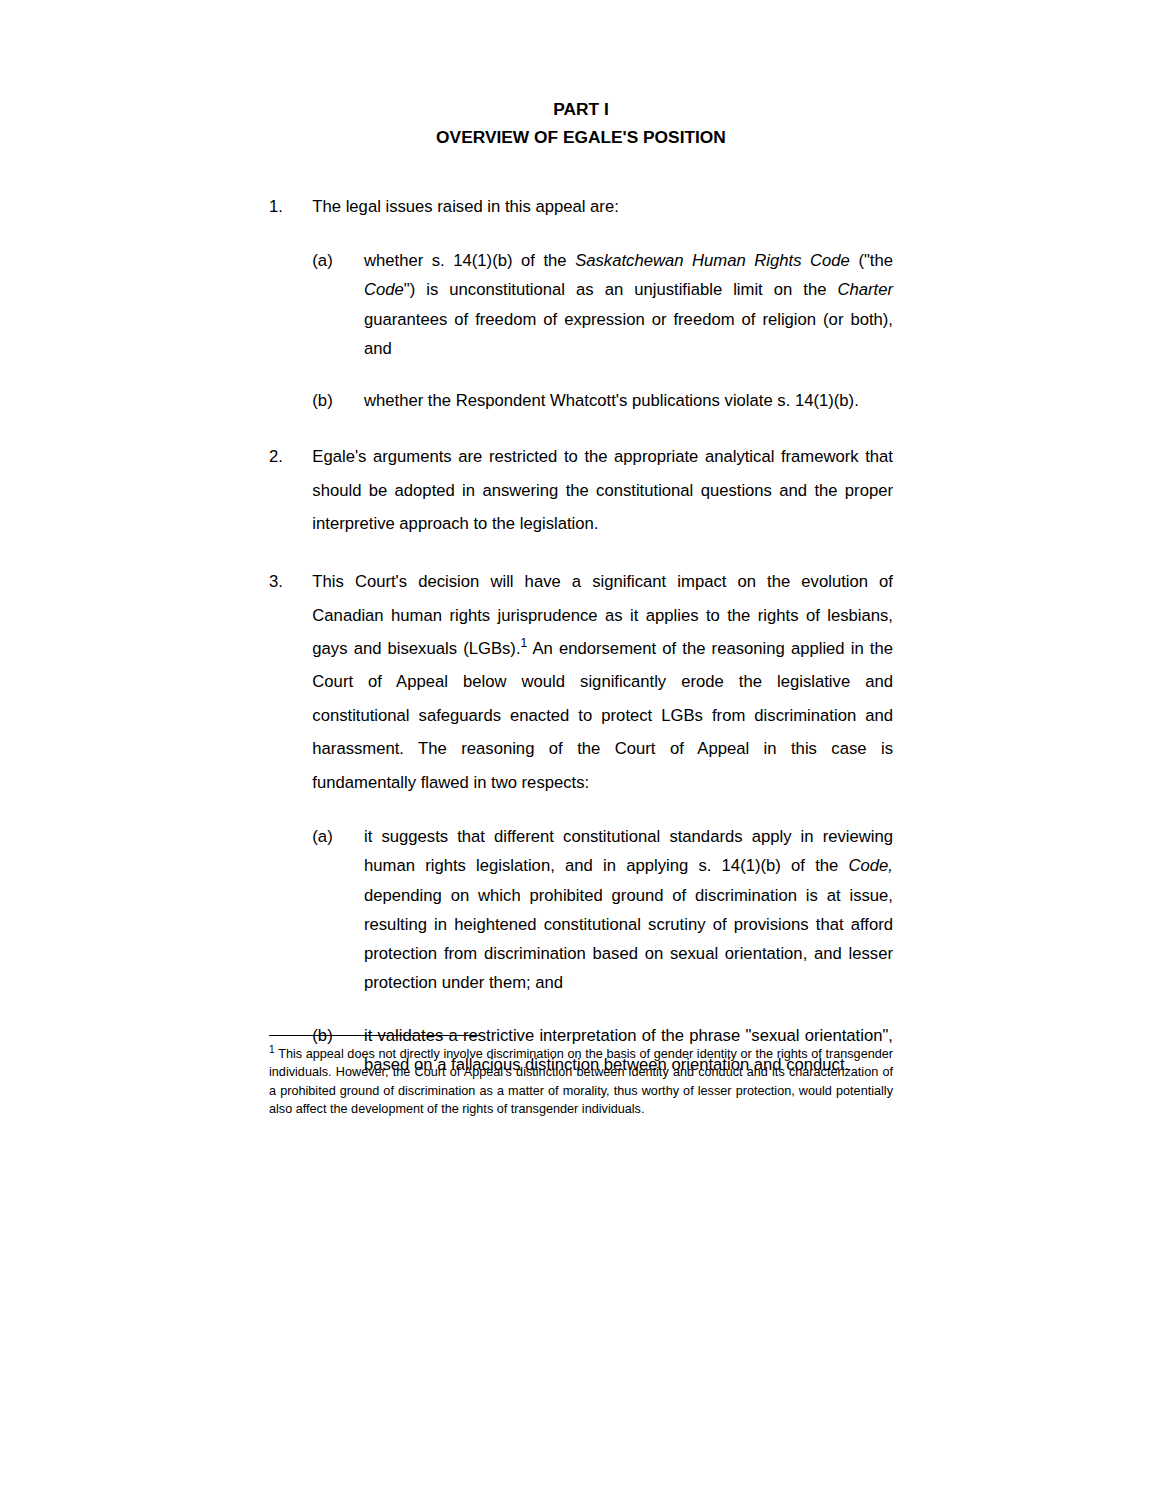PART I
OVERVIEW OF EGALE'S POSITION
1.
The legal issues raised in this appeal are:
(a)
whether s. 14(1)(b) of the Saskatchewan Human Rights Code ("the Code") is unconstitutional as an unjustifiable limit on the Charter guarantees of freedom of expression or freedom of religion (or both), and
(b)
whether the Respondent Whatcott's publications violate s. 14(1)(b).
2.
Egale's arguments are restricted to the appropriate analytical framework that should be adopted in answering the constitutional questions and the proper interpretive approach to the legislation.
3.
This Court's decision will have a significant impact on the evolution of Canadian human rights jurisprudence as it applies to the rights of lesbians, gays and bisexuals (LGBs).1 An endorsement of the reasoning applied in the Court of Appeal below would significantly erode the legislative and constitutional safeguards enacted to protect LGBs from discrimination and harassment. The reasoning of the Court of Appeal in this case is fundamentally flawed in two respects:
(a)
it suggests that different constitutional standards apply in reviewing human rights legislation, and in applying s. 14(1)(b) of the Code, depending on which prohibited ground of discrimination is at issue, resulting in heightened constitutional scrutiny of provisions that afford protection from discrimination based on sexual orientation, and lesser protection under them; and
(b)
it validates a restrictive interpretation of the phrase "sexual orientation", based on a fallacious distinction between orientation and conduct.
1 This appeal does not directly involve discrimination on the basis of gender identity or the rights of transgender individuals. However, the Court of Appeal's distinction between identity and conduct and its characterization of a prohibited ground of discrimination as a matter of morality, thus worthy of lesser protection, would potentially also affect the development of the rights of transgender individuals.